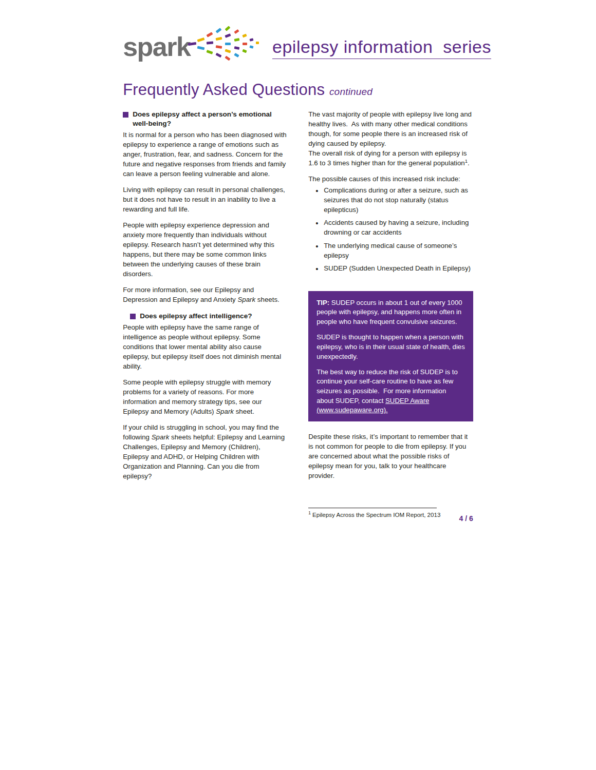spark
epilepsy information series
Frequently Asked Questions continued
Does epilepsy affect a person’s emotional well-being?
It is normal for a person who has been diagnosed with epilepsy to experience a range of emotions such as anger, frustration, fear, and sadness. Concern for the future and negative responses from friends and family can leave a person feeling vulnerable and alone.
Living with epilepsy can result in personal challenges, but it does not have to result in an inability to live a rewarding and full life.
People with epilepsy experience depression and anxiety more frequently than individuals without epilepsy. Research hasn’t yet determined why this happens, but there may be some common links between the underlying causes of these brain disorders.
For more information, see our Epilepsy and Depression and Epilepsy and Anxiety Spark sheets.
Does epilepsy affect intelligence?
People with epilepsy have the same range of intelligence as people without epilepsy. Some conditions that lower mental ability also cause epilepsy, but epilepsy itself does not diminish mental ability.
Some people with epilepsy struggle with memory problems for a variety of reasons. For more information and memory strategy tips, see our Epilepsy and Memory (Adults) Spark sheet.
If your child is struggling in school, you may find the following Spark sheets helpful: Epilepsy and Learning Challenges, Epilepsy and Memory (Children), Epilepsy and ADHD, or Helping Children with Organization and Planning. Can you die from epilepsy?
The vast majority of people with epilepsy live long and healthy lives. As with many other medical conditions though, for some people there is an increased risk of dying caused by epilepsy.
The overall risk of dying for a person with epilepsy is 1.6 to 3 times higher than for the general population1.
The possible causes of this increased risk include:
Complications during or after a seizure, such as seizures that do not stop naturally (status epilepticus)
Accidents caused by having a seizure, including drowning or car accidents
The underlying medical cause of someone’s epilepsy
SUDEP (Sudden Unexpected Death in Epilepsy)
TIP: SUDEP occurs in about 1 out of every 1000 people with epilepsy, and happens more often in people who have frequent convulsive seizures.
SUDEP is thought to happen when a person with epilepsy, who is in their usual state of health, dies unexpectedly.
The best way to reduce the risk of SUDEP is to continue your self-care routine to have as few seizures as possible. For more information about SUDEP, contact SUDEP Aware (www.sudepaware.org).
Despite these risks, it’s important to remember that it is not common for people to die from epilepsy. If you are concerned about what the possible risks of epilepsy mean for you, talk to your healthcare provider.
1 Epilepsy Across the Spectrum IOM Report, 2013
4 / 6